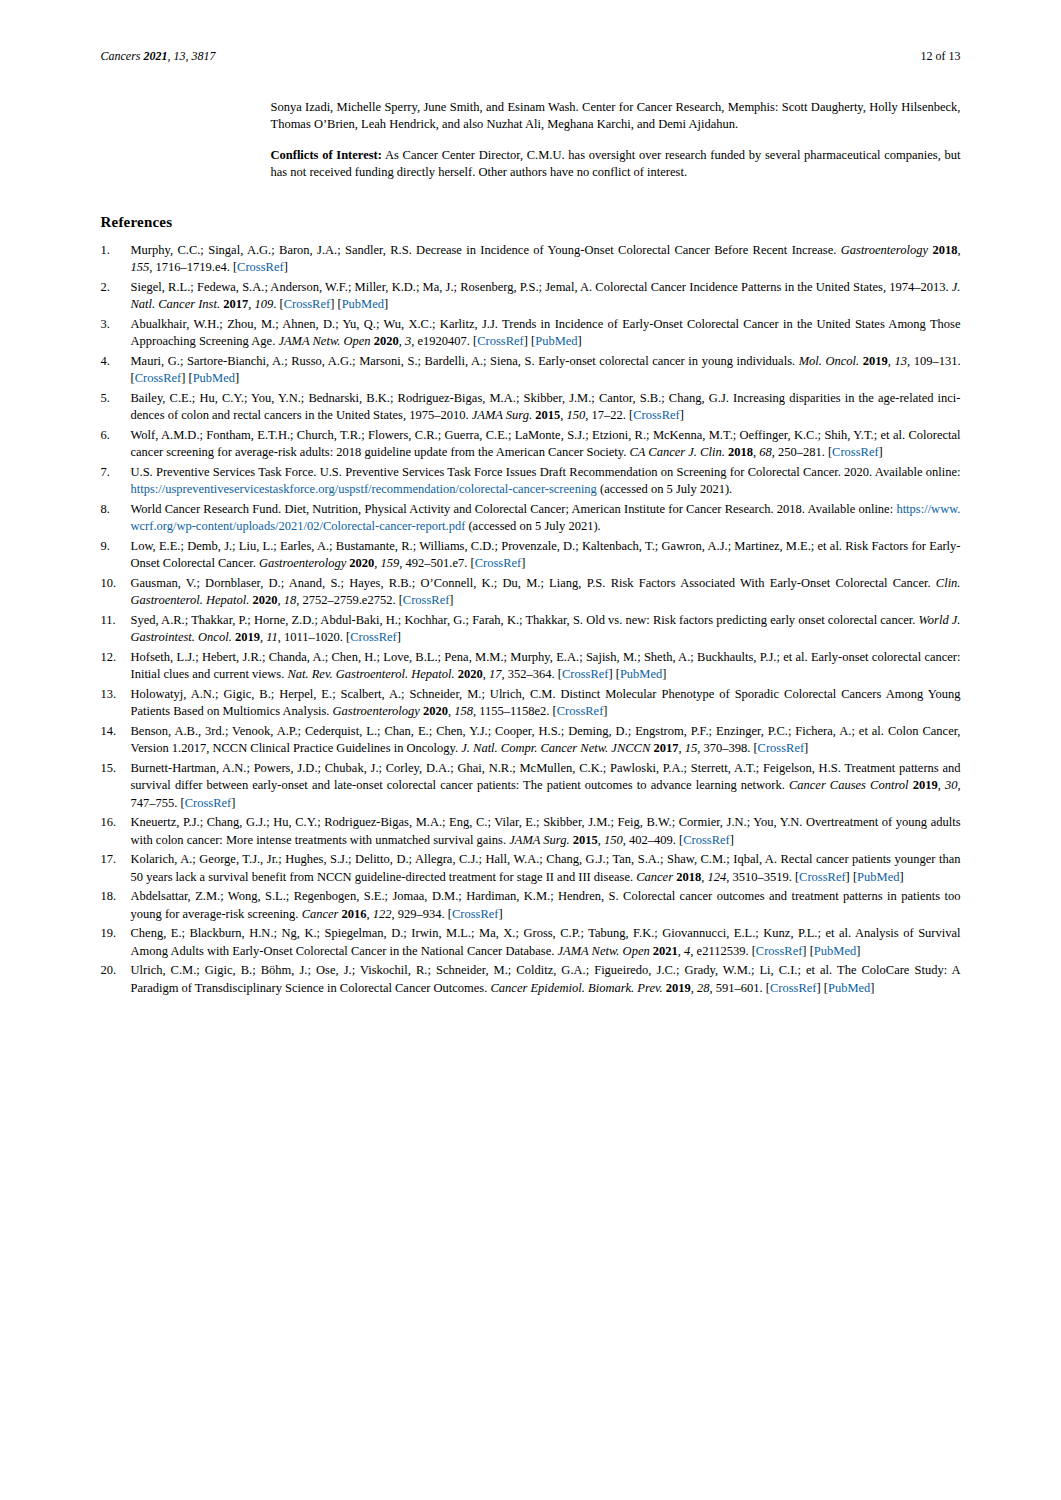Cancers 2021, 13, 3817
12 of 13
Sonya Izadi, Michelle Sperry, June Smith, and Esinam Wash. Center for Cancer Research, Memphis: Scott Daugherty, Holly Hilsenbeck, Thomas O’Brien, Leah Hendrick, and also Nuzhat Ali, Meghana Karchi, and Demi Ajidahun.
Conflicts of Interest: As Cancer Center Director, C.M.U. has oversight over research funded by several pharmaceutical companies, but has not received funding directly herself. Other authors have no conflict of interest.
References
Murphy, C.C.; Singal, A.G.; Baron, J.A.; Sandler, R.S. Decrease in Incidence of Young-Onset Colorectal Cancer Before Recent Increase. Gastroenterology 2018, 155, 1716–1719.e4. [CrossRef]
Siegel, R.L.; Fedewa, S.A.; Anderson, W.F.; Miller, K.D.; Ma, J.; Rosenberg, P.S.; Jemal, A. Colorectal Cancer Incidence Patterns in the United States, 1974–2013. J. Natl. Cancer Inst. 2017, 109. [CrossRef] [PubMed]
Abualkhair, W.H.; Zhou, M.; Ahnen, D.; Yu, Q.; Wu, X.C.; Karlitz, J.J. Trends in Incidence of Early-Onset Colorectal Cancer in the United States Among Those Approaching Screening Age. JAMA Netw. Open 2020, 3, e1920407. [CrossRef] [PubMed]
Mauri, G.; Sartore-Bianchi, A.; Russo, A.G.; Marsoni, S.; Bardelli, A.; Siena, S. Early-onset colorectal cancer in young individuals. Mol. Oncol. 2019, 13, 109–131. [CrossRef] [PubMed]
Bailey, C.E.; Hu, C.Y.; You, Y.N.; Bednarski, B.K.; Rodriguez-Bigas, M.A.; Skibber, J.M.; Cantor, S.B.; Chang, G.J. Increasing disparities in the age-related incidences of colon and rectal cancers in the United States, 1975–2010. JAMA Surg. 2015, 150, 17–22. [CrossRef]
Wolf, A.M.D.; Fontham, E.T.H.; Church, T.R.; Flowers, C.R.; Guerra, C.E.; LaMonte, S.J.; Etzioni, R.; McKenna, M.T.; Oeffinger, K.C.; Shih, Y.T.; et al. Colorectal cancer screening for average-risk adults: 2018 guideline update from the American Cancer Society. CA Cancer J. Clin. 2018, 68, 250–281. [CrossRef]
U.S. Preventive Services Task Force. U.S. Preventive Services Task Force Issues Draft Recommendation on Screening for Colorectal Cancer. 2020. Available online: https://uspreventiveservicestaskforce.org/uspstf/recommendation/colorectal-cancer-screening (accessed on 5 July 2021).
World Cancer Research Fund. Diet, Nutrition, Physical Activity and Colorectal Cancer; American Institute for Cancer Research. 2018. Available online: https://www.wcrf.org/wp-content/uploads/2021/02/Colorectal-cancer-report.pdf (accessed on 5 July 2021).
Low, E.E.; Demb, J.; Liu, L.; Earles, A.; Bustamante, R.; Williams, C.D.; Provenzale, D.; Kaltenbach, T.; Gawron, A.J.; Martinez, M.E.; et al. Risk Factors for Early-Onset Colorectal Cancer. Gastroenterology 2020, 159, 492–501.e7. [CrossRef]
Gausman, V.; Dornblaser, D.; Anand, S.; Hayes, R.B.; O’Connell, K.; Du, M.; Liang, P.S. Risk Factors Associated With Early-Onset Colorectal Cancer. Clin. Gastroenterol. Hepatol. 2020, 18, 2752–2759.e2752. [CrossRef]
Syed, A.R.; Thakkar, P.; Horne, Z.D.; Abdul-Baki, H.; Kochhar, G.; Farah, K.; Thakkar, S. Old vs. new: Risk factors predicting early onset colorectal cancer. World J. Gastrointest. Oncol. 2019, 11, 1011–1020. [CrossRef]
Hofseth, L.J.; Hebert, J.R.; Chanda, A.; Chen, H.; Love, B.L.; Pena, M.M.; Murphy, E.A.; Sajish, M.; Sheth, A.; Buckhaults, P.J.; et al. Early-onset colorectal cancer: Initial clues and current views. Nat. Rev. Gastroenterol. Hepatol. 2020, 17, 352–364. [CrossRef] [PubMed]
Holowatyj, A.N.; Gigic, B.; Herpel, E.; Scalbert, A.; Schneider, M.; Ulrich, C.M. Distinct Molecular Phenotype of Sporadic Colorectal Cancers Among Young Patients Based on Multiomics Analysis. Gastroenterology 2020, 158, 1155–1158e2. [CrossRef]
Benson, A.B., 3rd.; Venook, A.P.; Cederquist, L.; Chan, E.; Chen, Y.J.; Cooper, H.S.; Deming, D.; Engstrom, P.F.; Enzinger, P.C.; Fichera, A.; et al. Colon Cancer, Version 1.2017, NCCN Clinical Practice Guidelines in Oncology. J. Natl. Compr. Cancer Netw. JNCCN 2017, 15, 370–398. [CrossRef]
Burnett-Hartman, A.N.; Powers, J.D.; Chubak, J.; Corley, D.A.; Ghai, N.R.; McMullen, C.K.; Pawloski, P.A.; Sterrett, A.T.; Feigelson, H.S. Treatment patterns and survival differ between early-onset and late-onset colorectal cancer patients: The patient outcomes to advance learning network. Cancer Causes Control 2019, 30, 747–755. [CrossRef]
Kneuertz, P.J.; Chang, G.J.; Hu, C.Y.; Rodriguez-Bigas, M.A.; Eng, C.; Vilar, E.; Skibber, J.M.; Feig, B.W.; Cormier, J.N.; You, Y.N. Overtreatment of young adults with colon cancer: More intense treatments with unmatched survival gains. JAMA Surg. 2015, 150, 402–409. [CrossRef]
Kolarich, A.; George, T.J., Jr.; Hughes, S.J.; Delitto, D.; Allegra, C.J.; Hall, W.A.; Chang, G.J.; Tan, S.A.; Shaw, C.M.; Iqbal, A. Rectal cancer patients younger than 50 years lack a survival benefit from NCCN guideline-directed treatment for stage II and III disease. Cancer 2018, 124, 3510–3519. [CrossRef] [PubMed]
Abdelsattar, Z.M.; Wong, S.L.; Regenbogen, S.E.; Jomaa, D.M.; Hardiman, K.M.; Hendren, S. Colorectal cancer outcomes and treatment patterns in patients too young for average-risk screening. Cancer 2016, 122, 929–934. [CrossRef]
Cheng, E.; Blackburn, H.N.; Ng, K.; Spiegelman, D.; Irwin, M.L.; Ma, X.; Gross, C.P.; Tabung, F.K.; Giovannucci, E.L.; Kunz, P.L.; et al. Analysis of Survival Among Adults with Early-Onset Colorectal Cancer in the National Cancer Database. JAMA Netw. Open 2021, 4, e2112539. [CrossRef] [PubMed]
Ulrich, C.M.; Gigic, B.; Böhm, J.; Ose, J.; Viskochil, R.; Schneider, M.; Colditz, G.A.; Figueiredo, J.C.; Grady, W.M.; Li, C.I.; et al. The ColoCare Study: A Paradigm of Transdisciplinary Science in Colorectal Cancer Outcomes. Cancer Epidemiol. Biomark. Prev. 2019, 28, 591–601. [CrossRef] [PubMed]